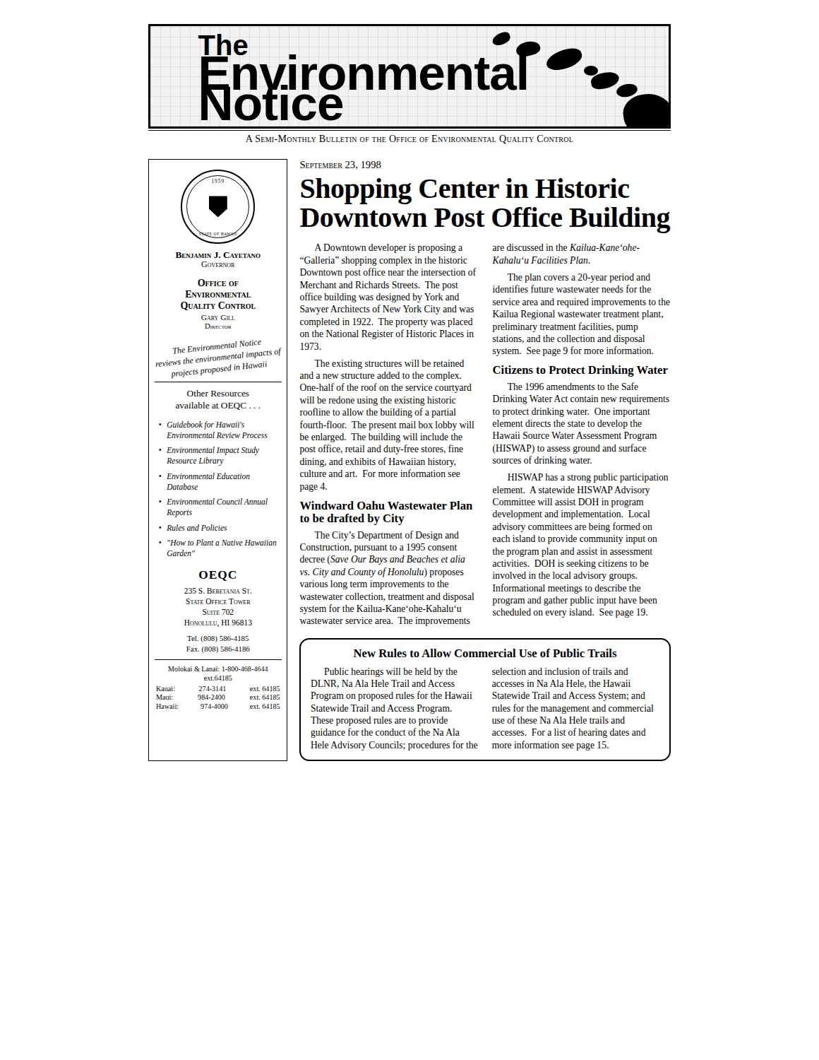The Environmental Notice
A Semi-Monthly Bulletin of the Office of Environmental Quality Control
1959
STATE OF HAWAII
Benjamin J. Cayetano Governor
Office of
Environmental
Quality Control Gary Gill Director
The Environmental Notice
reviews the environmental impacts of
projects proposed in Hawaii
Other Resources
available at OEQC . . .
Guidebook for Hawaii's Environmental Review Process
Environmental Impact Study Resource Library
Environmental Education Database
Environmental Council Annual Reports
Rules and Policies
"How to Plant a Native Hawaiian Garden"
OEQC
235 S. Beretania St.
State Office Tower
Suite 702
Honolulu, HI 96813
Tel. (808) 586-4185
Fax. (808) 586-4186
Molokai & Lanai: 1-800-468-4644 ext.64185
Kauai: 274-3141 ext. 64185
Maui: 984-2400 ext. 64185
Hawaii: 974-4000 ext. 64185
September 23, 1998
Shopping Center in Historic Downtown Post Office Building
A Downtown developer is proposing a “Galleria” shopping complex in the historic Downtown post office near the intersection of Merchant and Richards Streets. The post office building was designed by York and Sawyer Architects of New York City and was completed in 1922. The property was placed on the National Register of Historic Places in 1973.
The existing structures will be retained and a new structure added to the complex. One-half of the roof on the service courtyard will be redone using the existing historic roofline to allow the building of a partial fourth-floor. The present mail box lobby will be enlarged. The building will include the post office, retail and duty-free stores, fine dining, and exhibits of Hawaiian history, culture and art. For more information see page 4.
Windward Oahu Wastewater Plan to be drafted by City
The City’s Department of Design and Construction, pursuant to a 1995 consent decree (Save Our Bays and Beaches et alia vs. City and County of Honolulu) proposes various long term improvements to the wastewater collection, treatment and disposal system for the Kailua-Kane‘ohe-Kahalu‘u wastewater service area. The improvements are discussed in the Kailua-Kane‘ohe-Kahalu‘u Facilities Plan.
The plan covers a 20-year period and identifies future wastewater needs for the service area and required improvements to the Kailua Regional wastewater treatment plant, preliminary treatment facilities, pump stations, and the collection and disposal system. See page 9 for more information.
Citizens to Protect Drinking Water
The 1996 amendments to the Safe Drinking Water Act contain new requirements to protect drinking water. One important element directs the state to develop the Hawaii Source Water Assessment Program (HISWAP) to assess ground and surface sources of drinking water.
HISWAP has a strong public participation element. A statewide HISWAP Advisory Committee will assist DOH in program development and implementation. Local advisory committees are being formed on each island to provide community input on the program plan and assist in assessment activities. DOH is seeking citizens to be involved in the local advisory groups. Informational meetings to describe the program and gather public input have been scheduled on every island. See page 19.
New Rules to Allow Commercial Use of Public Trails
Public hearings will be held by the DLNR, Na Ala Hele Trail and Access Program on proposed rules for the Hawaii Statewide Trail and Access Program. These proposed rules are to provide guidance for the conduct of the Na Ala Hele Advisory Councils; procedures for the selection and inclusion of trails and accesses in Na Ala Hele, the Hawaii Statewide Trail and Access System; and rules for the management and commercial use of these Na Ala Hele trails and accesses. For a list of hearing dates and more information see page 15.